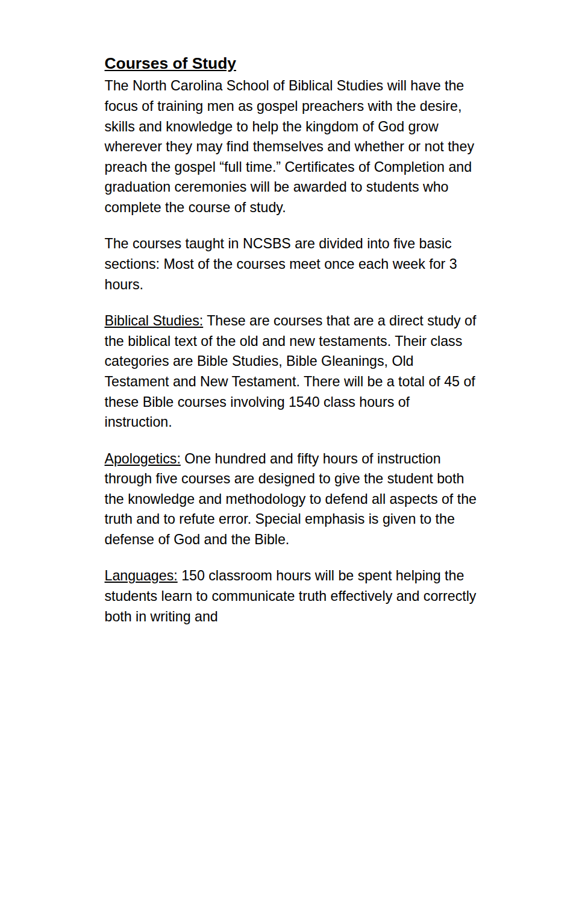Courses of Study
The North Carolina School of Biblical Studies will have the focus of training men as gospel preachers with the desire, skills and knowledge to help the kingdom of God grow wherever they may find themselves and whether or not they preach the gospel “full time.” Certificates of Completion and graduation ceremonies will be awarded to students who complete the course of study.
The courses taught in NCSBS are divided into five basic sections: Most of the courses meet once each week for 3 hours.
Biblical Studies: These are courses that are a direct study of the biblical text of the old and new testaments. Their class categories are Bible Studies, Bible Gleanings, Old Testament and New Testament. There will be a total of 45 of these Bible courses involving 1540 class hours of instruction.
Apologetics: One hundred and fifty hours of instruction through five courses are designed to give the student both the knowledge and methodology to defend all aspects of the truth and to refute error. Special emphasis is given to the defense of God and the Bible.
Languages: 150 classroom hours will be spent helping the students learn to communicate truth effectively and correctly both in writing and